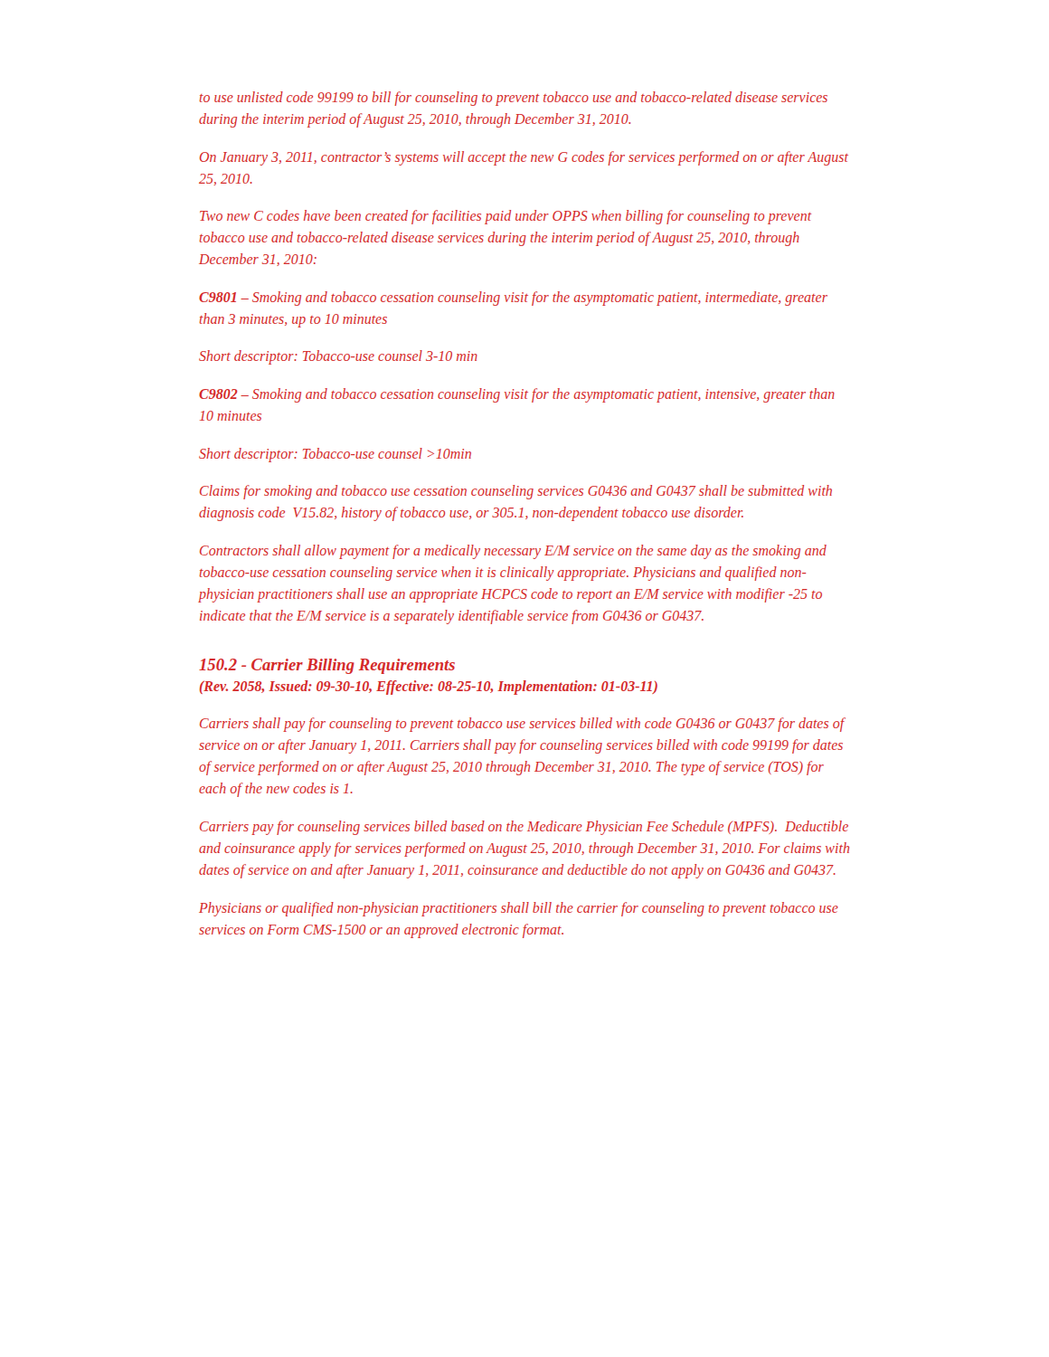to use unlisted code 99199 to bill for counseling to prevent tobacco use and tobacco-related disease services during the interim period of August 25, 2010, through December 31, 2010.
On January 3, 2011, contractor’s systems will accept the new G codes for services performed on or after August 25, 2010.
Two new C codes have been created for facilities paid under OPPS when billing for counseling to prevent tobacco use and tobacco-related disease services during the interim period of August 25, 2010, through December 31, 2010:
C9801 – Smoking and tobacco cessation counseling visit for the asymptomatic patient, intermediate, greater than 3 minutes, up to 10 minutes
Short descriptor: Tobacco-use counsel 3-10 min
C9802 – Smoking and tobacco cessation counseling visit for the asymptomatic patient, intensive, greater than 10 minutes
Short descriptor: Tobacco-use counsel >10min
Claims for smoking and tobacco use cessation counseling services G0436 and G0437 shall be submitted with diagnosis code V15.82, history of tobacco use, or 305.1, non-dependent tobacco use disorder.
Contractors shall allow payment for a medically necessary E/M service on the same day as the smoking and tobacco-use cessation counseling service when it is clinically appropriate. Physicians and qualified non-physician practitioners shall use an appropriate HCPCS code to report an E/M service with modifier -25 to indicate that the E/M service is a separately identifiable service from G0436 or G0437.
150.2 - Carrier Billing Requirements
(Rev. 2058, Issued: 09-30-10, Effective: 08-25-10, Implementation: 01-03-11)
Carriers shall pay for counseling to prevent tobacco use services billed with code G0436 or G0437 for dates of service on or after January 1, 2011. Carriers shall pay for counseling services billed with code 99199 for dates of service performed on or after August 25, 2010 through December 31, 2010. The type of service (TOS) for each of the new codes is 1.
Carriers pay for counseling services billed based on the Medicare Physician Fee Schedule (MPFS). Deductible and coinsurance apply for services performed on August 25, 2010, through December 31, 2010. For claims with dates of service on and after January 1, 2011, coinsurance and deductible do not apply on G0436 and G0437.
Physicians or qualified non-physician practitioners shall bill the carrier for counseling to prevent tobacco use services on Form CMS-1500 or an approved electronic format.